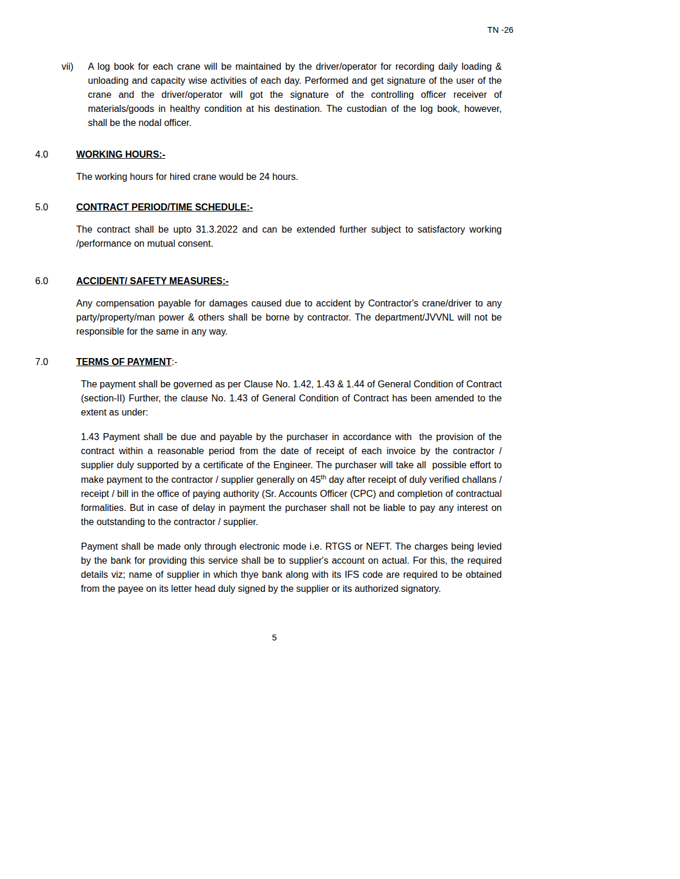TN -26
vii) A log book for each crane will be maintained by the driver/operator for recording daily loading & unloading and capacity wise activities of each day. Performed and get signature of the user of the crane and the driver/operator will got the signature of the controlling officer receiver of materials/goods in healthy condition at his destination. The custodian of the log book, however, shall be the nodal officer.
4.0 WORKING HOURS:-
The working hours for hired crane would be 24 hours.
5.0 CONTRACT PERIOD/TIME SCHEDULE:-
The contract shall be upto 31.3.2022 and can be extended further subject to satisfactory working /performance on mutual consent.
6.0 ACCIDENT/ SAFETY MEASURES:-
Any compensation payable for damages caused due to accident by Contractor's crane/driver to any party/property/man power & others shall be borne by contractor. The department/JVVNL will not be responsible for the same in any way.
7.0 TERMS OF PAYMENT:-
The payment shall be governed as per Clause No. 1.42, 1.43 & 1.44 of General Condition of Contract (section-II) Further, the clause No. 1.43 of General Condition of Contract has been amended to the extent as under:
1.43 Payment shall be due and payable by the purchaser in accordance with the provision of the contract within a reasonable period from the date of receipt of each invoice by the contractor / supplier duly supported by a certificate of the Engineer. The purchaser will take all possible effort to make payment to the contractor / supplier generally on 45th day after receipt of duly verified challans / receipt / bill in the office of paying authority (Sr. Accounts Officer (CPC) and completion of contractual formalities. But in case of delay in payment the purchaser shall not be liable to pay any interest on the outstanding to the contractor / supplier.
Payment shall be made only through electronic mode i.e. RTGS or NEFT. The charges being levied by the bank for providing this service shall be to supplier's account on actual. For this, the required details viz; name of supplier in which thye bank along with its IFS code are required to be obtained from the payee on its letter head duly signed by the supplier or its authorized signatory.
5